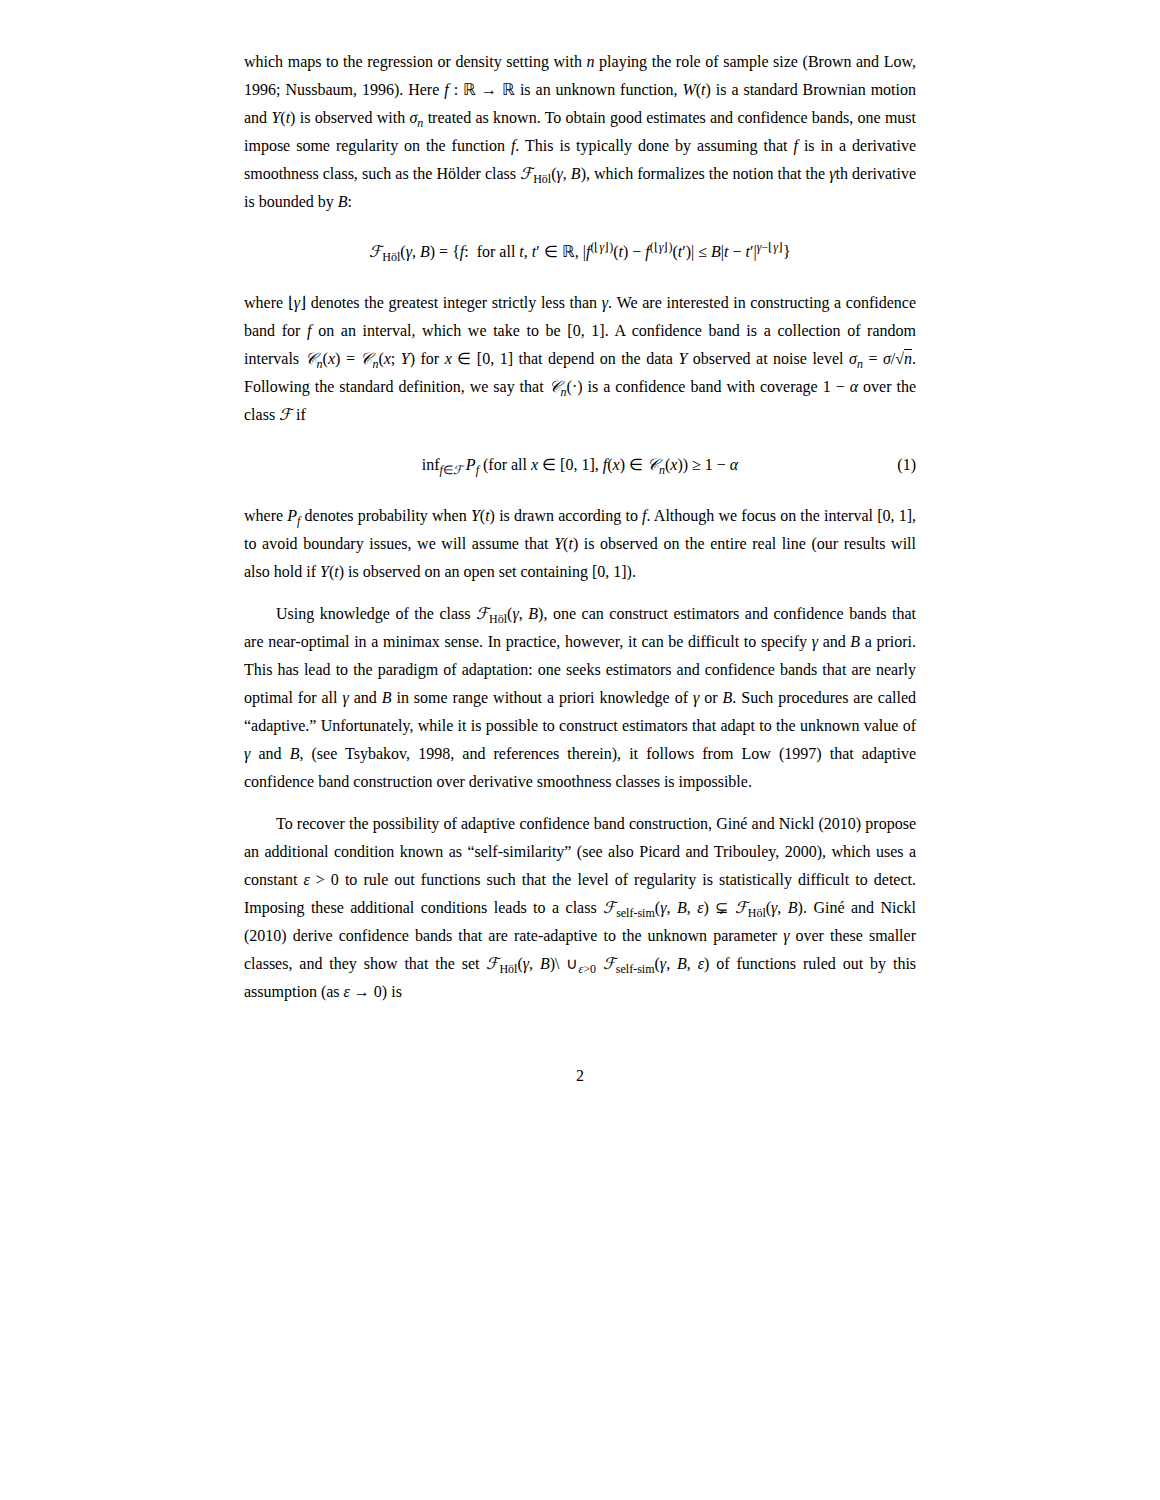which maps to the regression or density setting with n playing the role of sample size (Brown and Low, 1996; Nussbaum, 1996). Here f : ℝ → ℝ is an unknown function, W(t) is a standard Brownian motion and Y(t) is observed with σn treated as known. To obtain good estimates and confidence bands, one must impose some regularity on the function f. This is typically done by assuming that f is in a derivative smoothness class, such as the Hölder class ℱHöl(γ, B), which formalizes the notion that the γth derivative is bounded by B:
ℱHöl(γ, B) = {f: for all t, t′ ∈ ℝ, |f(⌊γ⌋)(t) − f(⌊γ⌋)(t′)| ≤ B|t − t′|γ−⌊γ⌋}
where ⌊γ⌋ denotes the greatest integer strictly less than γ. We are interested in constructing a confidence band for f on an interval, which we take to be [0, 1]. A confidence band is a collection of random intervals 𝒞n(x) = 𝒞n(x; Y) for x ∈ [0, 1] that depend on the data Y observed at noise level σn = σ/√n. Following the standard definition, we say that 𝒞n(·) is a confidence band with coverage 1 − α over the class ℱ if
inff∈ℱ Pf (for all x ∈ [0, 1], f(x) ∈ 𝒞n(x)) ≥ 1 − α (1)
where Pf denotes probability when Y(t) is drawn according to f. Although we focus on the interval [0, 1], to avoid boundary issues, we will assume that Y(t) is observed on the entire real line (our results will also hold if Y(t) is observed on an open set containing [0, 1]).
Using knowledge of the class ℱHöl(γ, B), one can construct estimators and confidence bands that are near-optimal in a minimax sense. In practice, however, it can be difficult to specify γ and B a priori. This has lead to the paradigm of adaptation: one seeks estimators and confidence bands that are nearly optimal for all γ and B in some range without a priori knowledge of γ or B. Such procedures are called “adaptive.” Unfortunately, while it is possible to construct estimators that adapt to the unknown value of γ and B, (see Tsybakov, 1998, and references therein), it follows from Low (1997) that adaptive confidence band construction over derivative smoothness classes is impossible.
To recover the possibility of adaptive confidence band construction, Giné and Nickl (2010) propose an additional condition known as “self-similarity” (see also Picard and Tribouley, 2000), which uses a constant ε > 0 to rule out functions such that the level of regularity is statistically difficult to detect. Imposing these additional conditions leads to a class ℱself-sim(γ, B, ε) ⊊ ℱHöl(γ, B). Giné and Nickl (2010) derive confidence bands that are rate-adaptive to the unknown parameter γ over these smaller classes, and they show that the set ℱHöl(γ, B)\ ∪ε>0 ℱself-sim(γ, B, ε) of functions ruled out by this assumption (as ε → 0) is
2